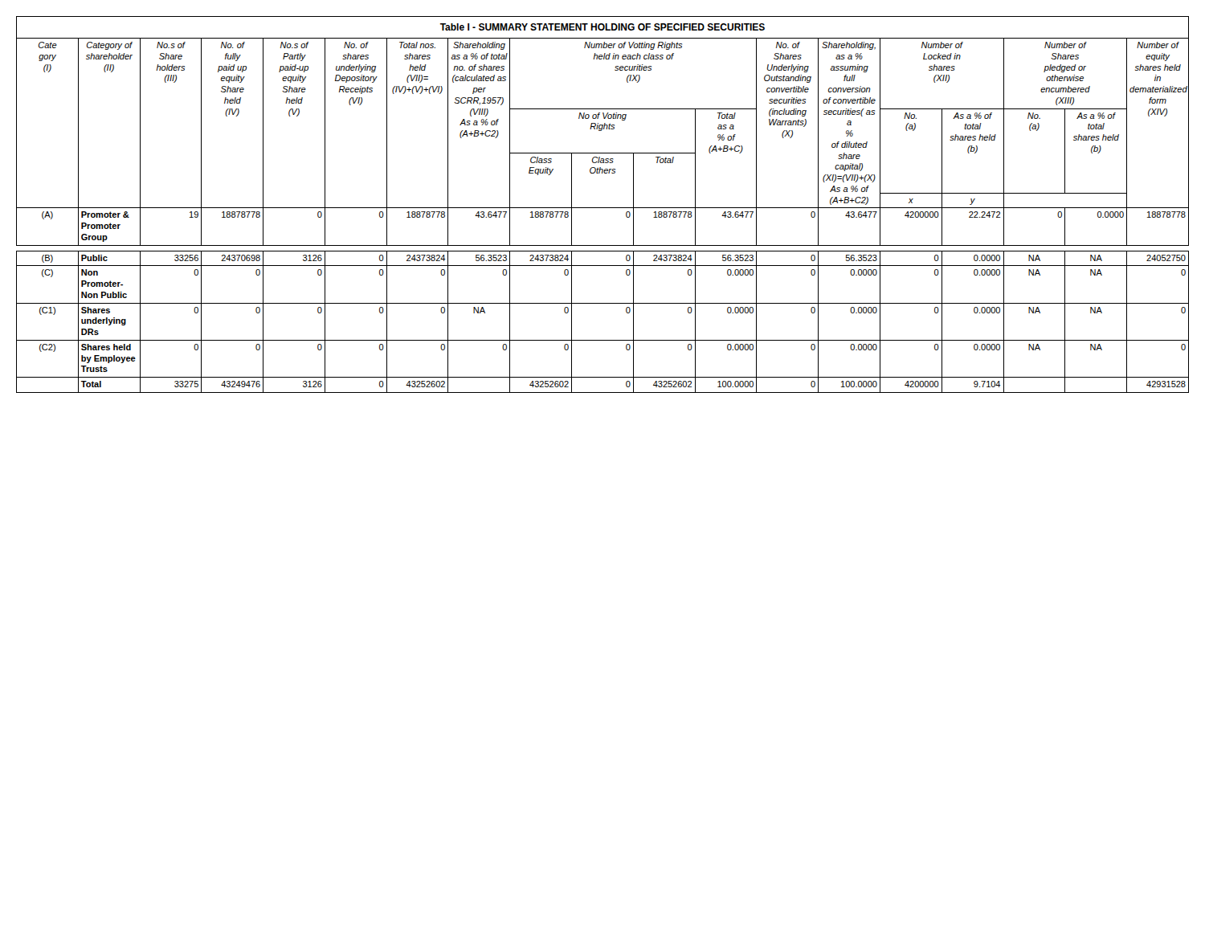Table I - SUMMARY STATEMENT HOLDING OF SPECIFIED SECURITIES
| Cate gory (I) | Category of shareholder (II) | No.s of Share holders (III) | No. of fully paid up equity Share held (IV) | No.s of Partly paid-up equity Share held (V) | No. of shares underlying Depository Receipts (VI) | Total nos. shares held (VII)= (IV)+(V)+(VI) | Shareholding as a % of total no. of shares (calculated as per SCRR,1957) (VIII) As a % of (A+B+C2) | Number of Votting Rights held in each class of securities (IX) | No. of Shares Underlying Outstanding convertible securities (including Warrants) (X) | Shareholding, as a % assuming full conversion of convertible securities( as a % of diluted share capital) (XI)=(VII)+(X) As a % of (A+B+C2) | Number of Locked in shares (XII) | Number of Shares pledged or otherwise encumbered (XIII) | Number of equity shares held in dematerialized form (XIV) |
| --- | --- | --- | --- | --- | --- | --- | --- | --- | --- | --- | --- | --- | --- |
| No of Voting Rights | Total as a % of (A+B+C) | No. (a) | As a % of total shares held (b) | No. (a) | As a % of total shares held (b) |
| Class Equity | Class Others | Total |
| x | y |
| (A) | Promoter & Promoter Group | 19 | 18878778 | 0 | 0 | 18878778 | 43.6477 | 18878778 | 0 | 18878778 | 43.6477 | 0 | 43.6477 | 4200000 | 22.2472 | 0 | 0.0000 | 18878778 |
| (B) | Public | 33256 | 24370698 | 3126 | 0 | 24373824 | 56.3523 | 24373824 | 0 | 24373824 | 56.3523 | 0 | 56.3523 | 0 | 0.0000 | NA | NA | 24052750 |
| (C) | Non Promoter-Non Public | 0 | 0 | 0 | 0 | 0 | 0 | 0 | 0 | 0 | 0.0000 | 0 | 0.0000 | 0 | 0.0000 | NA | NA | 0 |
| (C1) | Shares underlying DRs | 0 | 0 | 0 | 0 | 0 | NA | 0 | 0 | 0 | 0.0000 | 0 | 0.0000 | 0 | 0.0000 | NA | NA | 0 |
| (C2) | Shares held by Employee Trusts | 0 | 0 | 0 | 0 | 0 | 0 | 0 | 0 | 0 | 0.0000 | 0 | 0.0000 | 0 | 0.0000 | NA | NA | 0 |
| | Total | 33275 | 43249476 | 3126 | 0 | 43252602 | | 43252602 | 0 | 43252602 | 100.0000 | 0 | 100.0000 | 4200000 | 9.7104 | | | 42931528 |